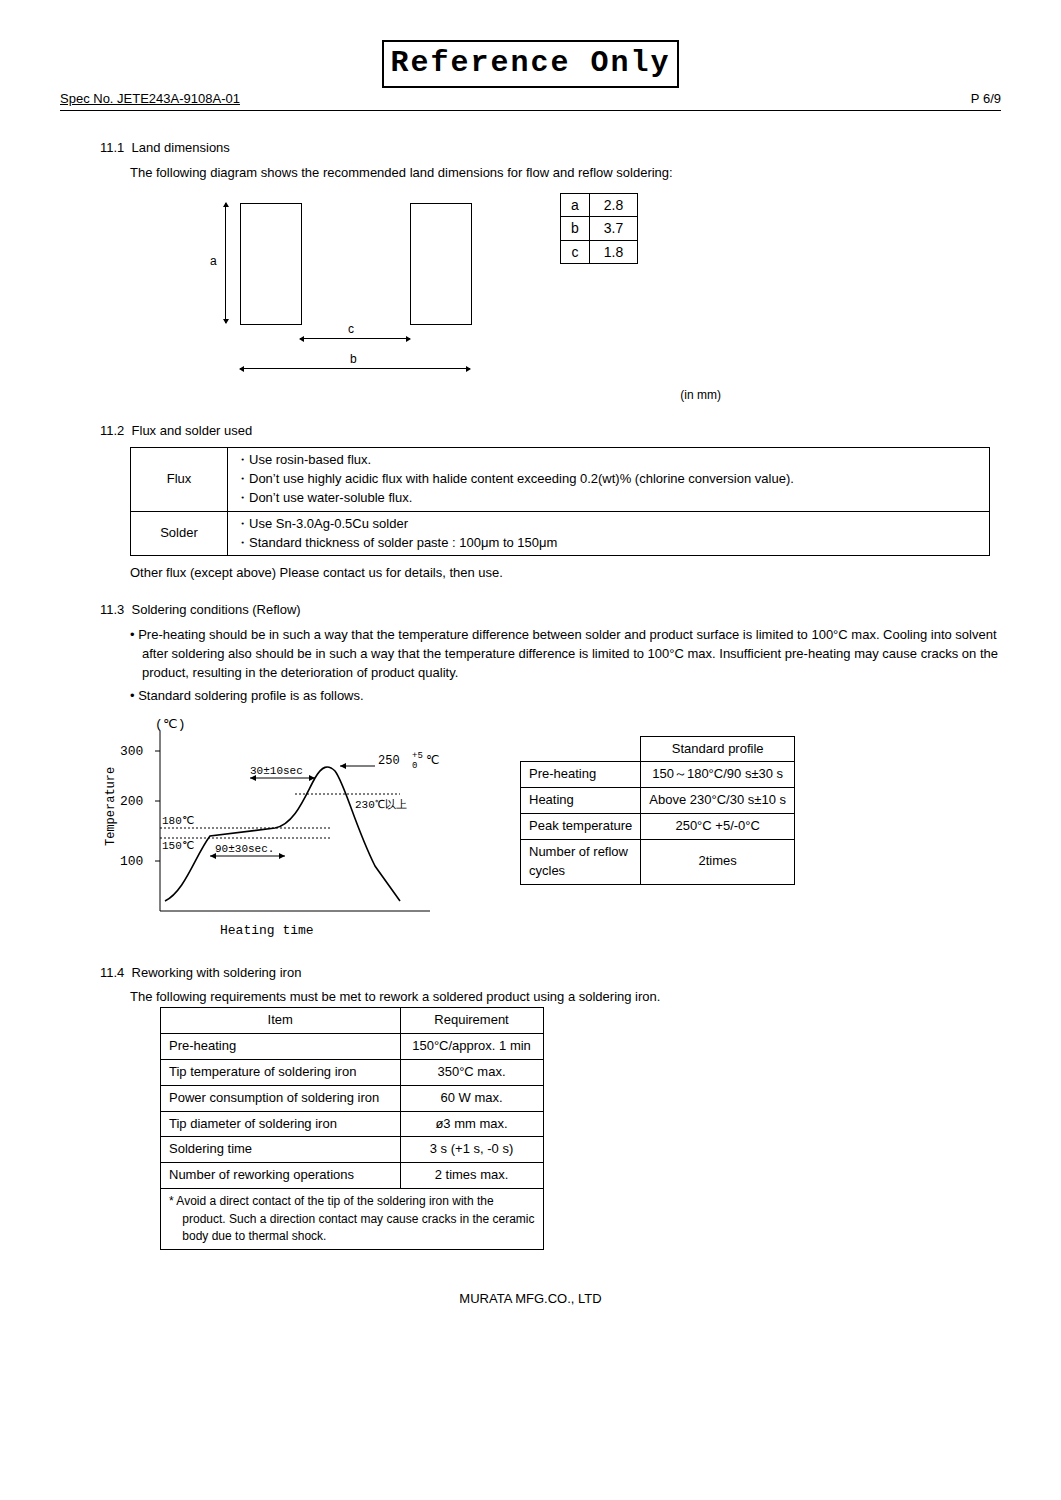Reference Only
Spec No. JETE243A-9108A-01 P 6/9
11.1 Land dimensions
The following diagram shows the recommended land dimensions for flow and reflow soldering:
a
c
b
| a | 2.8 |
| b | 3.7 |
| c | 1.8 |
(in mm)
11.2 Flux and solder used
| Flux | ・Use rosin-based flux. ・Don’t use highly acidic flux with halide content exceeding 0.2(wt)% (chlorine conversion value). ・Don’t use water-soluble flux. |
| Solder | ・Use Sn-3.0Ag-0.5Cu solder ・Standard thickness of solder paste : 100μm to 150μm |
Other flux (except above) Please contact us for details, then use.
11.3 Soldering conditions (Reflow)
• Pre-heating should be in such a way that the temperature difference between solder and product surface is limited to 100°C max. Cooling into solvent after soldering also should be in such a way that the temperature difference is limited to 100°C max. Insufficient pre-heating may cause cracks on the product, resulting in the deterioration of product quality.
• Standard soldering profile is as follows.
300 200 100 Temperature (℃) 180℃ 150℃ 230℃以上 30±10sec 90±30sec. 250 +5 0 ℃ Heating time
| | Standard profile |
| --- | --- |
| Pre-heating | 150～180°C/90 s±30 s |
| Heating | Above 230°C/30 s±10 s |
| Peak temperature | 250°C +5/-0°C |
| Number of reflow cycles | 2times |
11.4 Reworking with soldering iron
The following requirements must be met to rework a soldered product using a soldering iron.
| Item | Requirement |
| --- | --- |
| Pre-heating | 150°C/approx. 1 min |
| Tip temperature of soldering iron | 350°C max. |
| Power consumption of soldering iron | 60 W max. |
| Tip diameter of soldering iron | ø3 mm max. |
| Soldering time | 3 s (+1 s, -0 s) |
| Number of reworking operations | 2 times max. |
| * Avoid a direct contact of the tip of the soldering iron with the product. Such a direction contact may cause cracks in the ceramic body due to thermal shock. |
MURATA MFG.CO., LTD